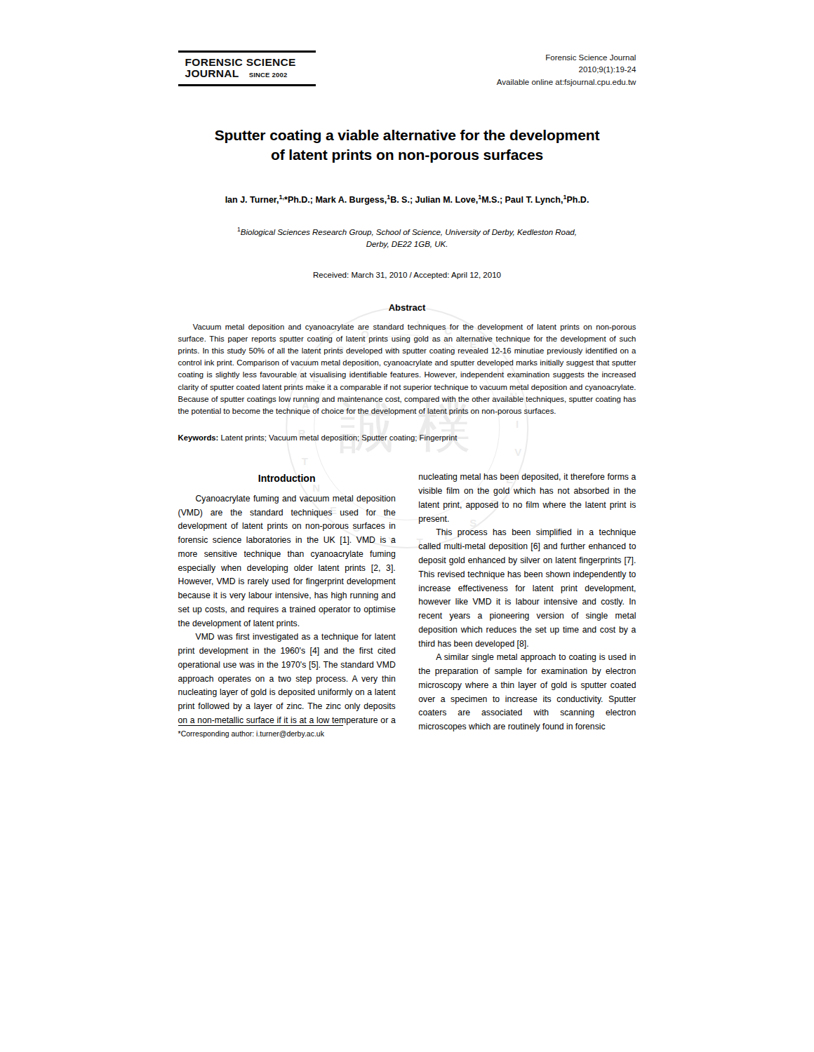FORENSIC SCIENCE
JOURNAL SINCE 2002
Forensic Science Journal
2010;9(1):19-24
Available online at:fsjournal.cpu.edu.tw
Sputter coating a viable alternative for the development
of latent prints on non-porous surfaces
Ian J. Turner,1,*Ph.D.; Mark A. Burgess,1B. S.; Julian M. Love,1M.S.; Paul T. Lynch,1Ph.D.
1Biological Sciences Research Group, School of Science, University of Derby, Kedleston Road,
Derby, DE22 1GB, UK.
Received: March 31, 2010 / Accepted: April 12, 2010
Abstract
Vacuum metal deposition and cyanoacrylate are standard techniques for the development of latent prints on non-porous surface. This paper reports sputter coating of latent prints using gold as an alternative technique for the development of such prints. In this study 50% of all the latent prints developed with sputter coating revealed 12-16 minutiae previously identified on a control ink print. Comparison of vacuum metal deposition, cyanoacrylate and sputter developed marks initially suggest that sputter coating is slightly less favourable at visualising identifiable features. However, independent examination suggests the increased clarity of sputter coated latent prints make it a comparable if not superior technique to vacuum metal deposition and cyanoacrylate. Because of sputter coatings low running and maintenance cost, compared with the other available techniques, sputter coating has the potential to become the technique of choice for the development of latent prints on non-porous surfaces.
Keywords: Latent prints; Vacuum metal deposition; Sputter coating; Fingerprint
誠 樸
C E N T R A L P O L I C E U N I V E R S I T Y
Introduction
Cyanoacrylate fuming and vacuum metal deposition (VMD) are the standard techniques used for the development of latent prints on non-porous surfaces in forensic science laboratories in the UK [1]. VMD is a more sensitive technique than cyanoacrylate fuming especially when developing older latent prints [2, 3]. However, VMD is rarely used for fingerprint development because it is very labour intensive, has high running and set up costs, and requires a trained operator to optimise the development of latent prints.
VMD was first investigated as a technique for latent print development in the 1960's [4] and the first cited operational use was in the 1970's [5]. The standard VMD approach operates on a two step process. A very thin nucleating layer of gold is deposited uniformly on a latent print followed by a layer of zinc. The zinc only deposits on a non-metallic surface if it is at a low temperature or a nucleating metal has been deposited, it therefore forms a visible film on the gold which has not absorbed in the latent print, apposed to no film where the latent print is present.
This process has been simplified in a technique called multi-metal deposition [6] and further enhanced to deposit gold enhanced by silver on latent fingerprints [7]. This revised technique has been shown independently to increase effectiveness for latent print development, however like VMD it is labour intensive and costly. In recent years a pioneering version of single metal deposition which reduces the set up time and cost by a third has been developed [8].
A similar single metal approach to coating is used in the preparation of sample for examination by electron microscopy where a thin layer of gold is sputter coated over a specimen to increase its conductivity. Sputter coaters are associated with scanning electron microscopes which are routinely found in forensic
*Corresponding author: i.turner@derby.ac.uk